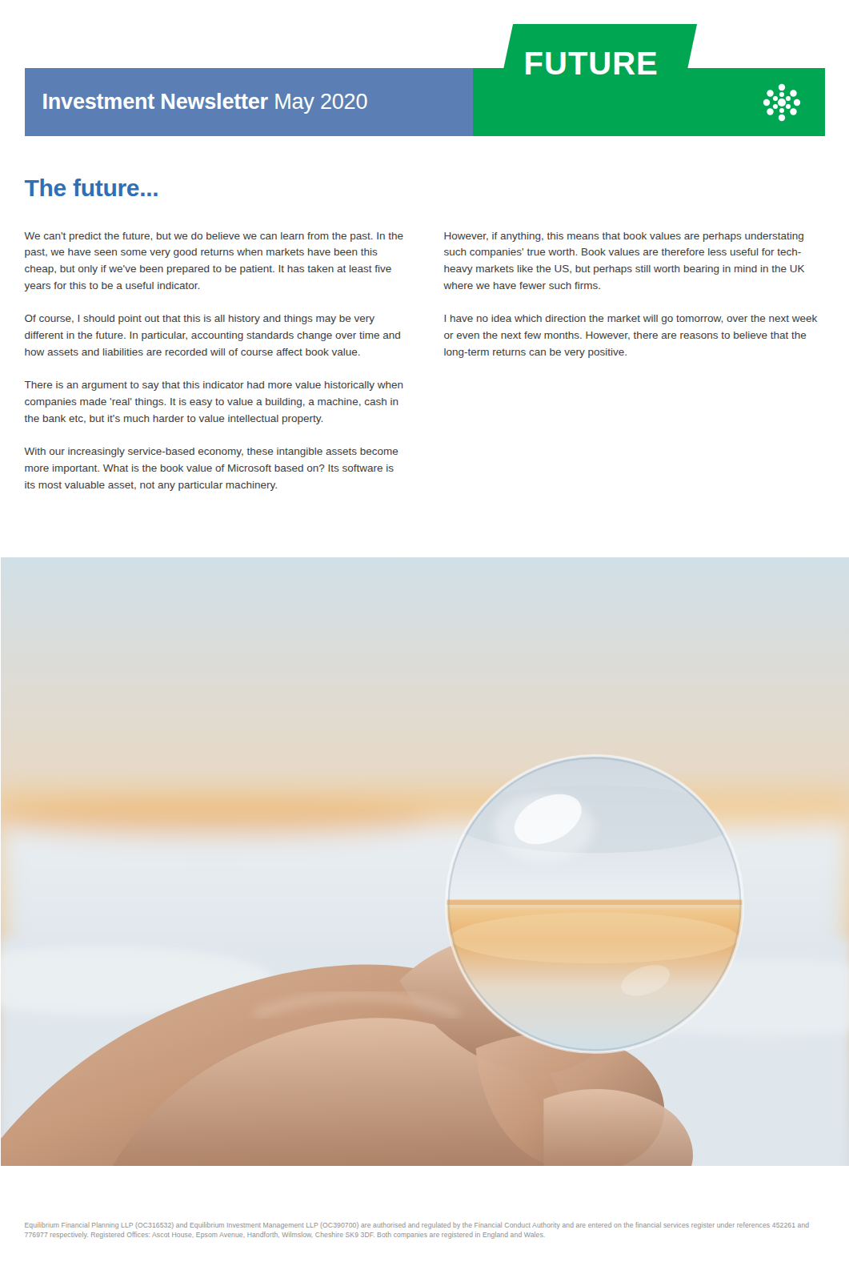FUTURE
Investment Newsletter May 2020
The future...
We can't predict the future, but we do believe we can learn from the past. In the past, we have seen some very good returns when markets have been this cheap, but only if we've been prepared to be patient. It has taken at least five years for this to be a useful indicator.
Of course, I should point out that this is all history and things may be very different in the future. In particular, accounting standards change over time and how assets and liabilities are recorded will of course affect book value.
There is an argument to say that this indicator had more value historically when companies made 'real' things. It is easy to value a building, a machine, cash in the bank etc, but it's much harder to value intellectual property.
With our increasingly service-based economy, these intangible assets become more important. What is the book value of Microsoft based on? Its software is its most valuable asset, not any particular machinery.
However, if anything, this means that book values are perhaps understating such companies' true worth. Book values are therefore less useful for tech-heavy markets like the US, but perhaps still worth bearing in mind in the UK where we have fewer such firms.
I have no idea which direction the market will go tomorrow, over the next week or even the next few months. However, there are reasons to believe that the long-term returns can be very positive.
Equilibrium Financial Planning LLP (OC316532) and Equilibrium Investment Management LLP (OC390700) are authorised and regulated by the Financial Conduct Authority and are entered on the financial services register under references 452261 and 776977 respectively. Registered Offices: Ascot House, Epsom Avenue, Handforth, Wilmslow, Cheshire SK9 3DF. Both companies are registered in England and Wales.